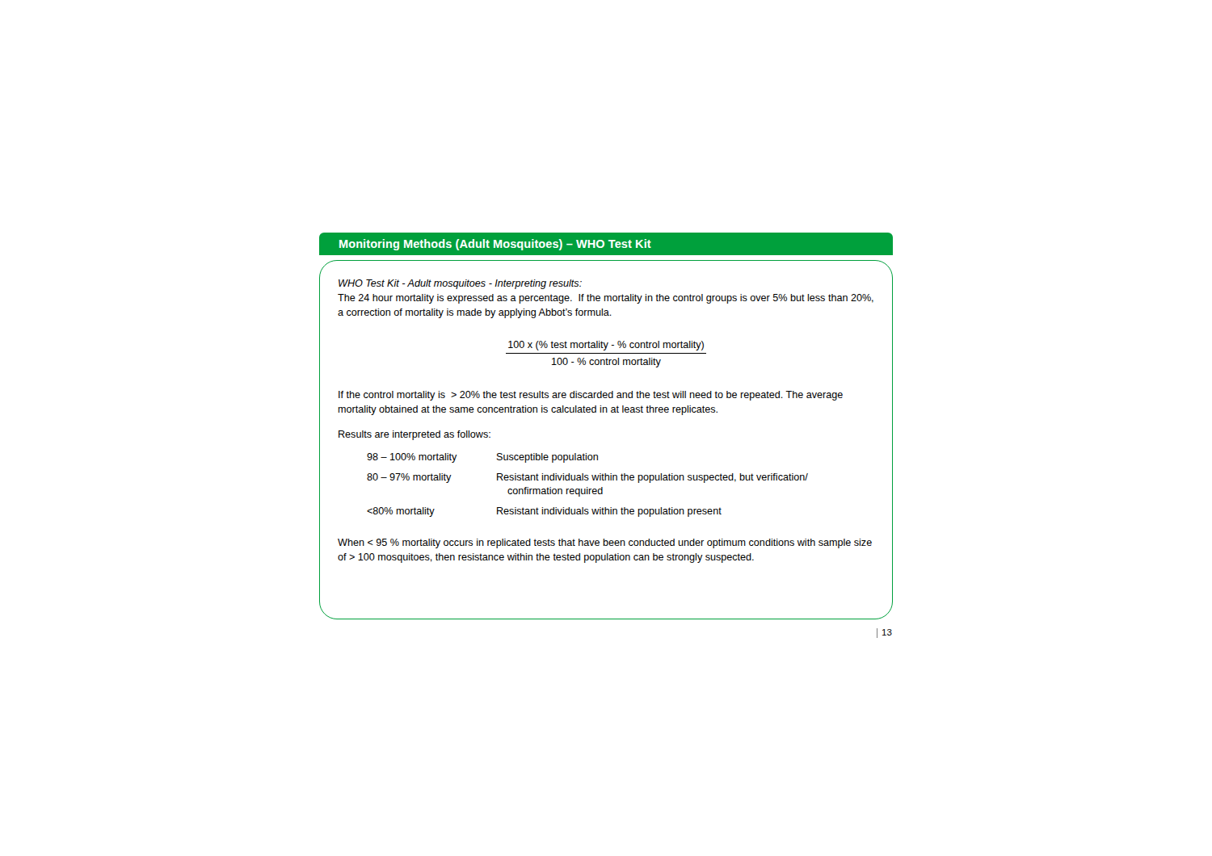Monitoring Methods (Adult Mosquitoes) – WHO Test Kit
WHO Test Kit - Adult mosquitoes - Interpreting results:
The 24 hour mortality is expressed as a percentage. If the mortality in the control groups is over 5% but less than 20%, a correction of mortality is made by applying Abbot’s formula.
100 x (% test mortality - % control mortality) 100 - % control mortality
If the control mortality is > 20% the test results are discarded and the test will need to be repeated. The average mortality obtained at the same concentration is calculated in at least three replicates.
Results are interpreted as follows:
| 98 – 100% mortality | Susceptible population |
| 80 – 97% mortality | Resistant individuals within the population suspected, but verification/ confirmation required |
| <80% mortality | Resistant individuals within the population present |
When < 95 % mortality occurs in replicated tests that have been conducted under optimum conditions with sample size of > 100 mosquitoes, then resistance within the tested population can be strongly suspected.
13